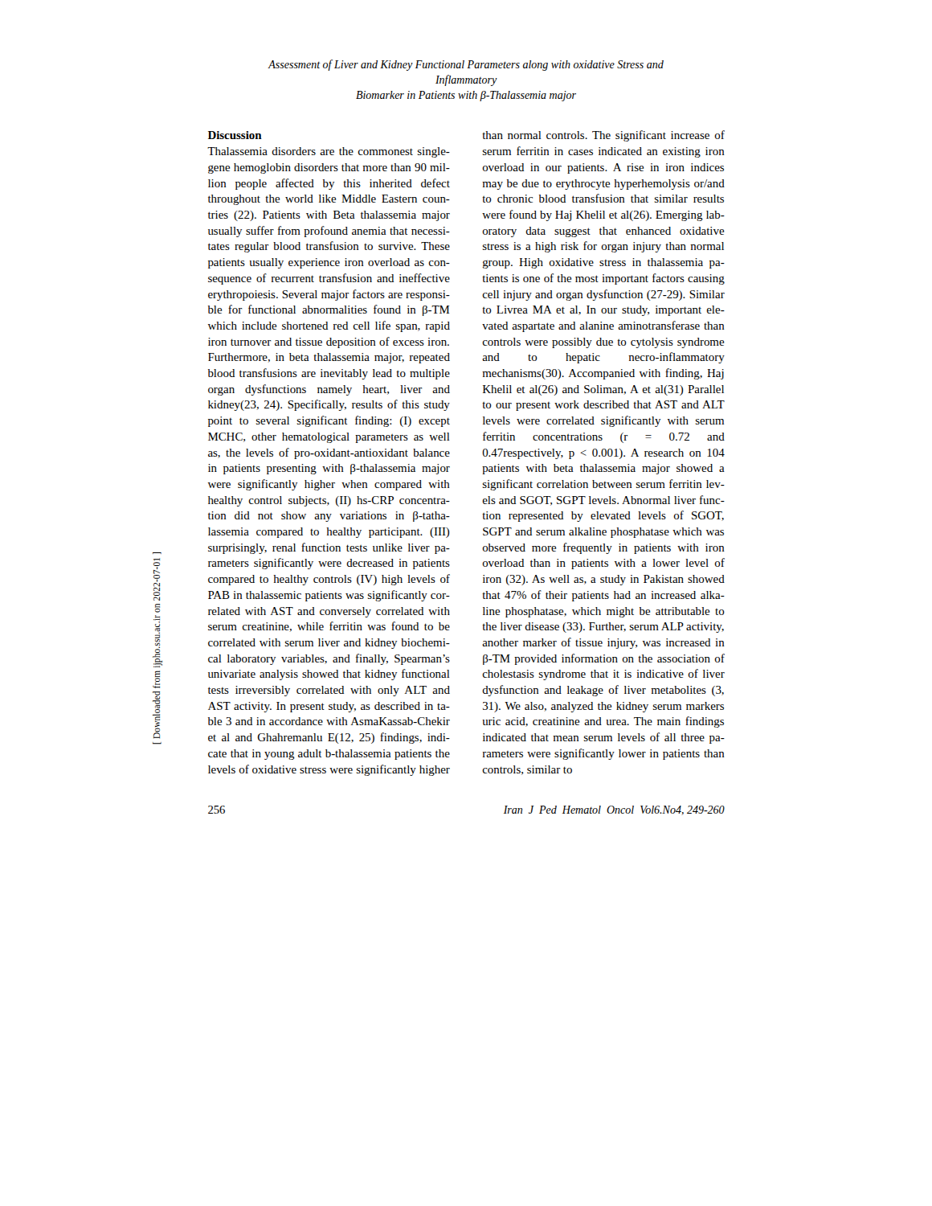[ Downloaded from ijpho.ssu.ac.ir on 2022-07-01 ]
Assessment of Liver and Kidney Functional Parameters along with oxidative Stress and Inflammatory
Biomarker in Patients with β-Thalassemia major
Discussion
Thalassemia disorders are the commonest single-gene hemoglobin disorders that more than 90 million people affected by this inherited defect throughout the world like Middle Eastern countries (22). Patients with Beta thalassemia major usually suffer from profound anemia that necessitates regular blood transfusion to survive. These patients usually experience iron overload as consequence of recurrent transfusion and ineffective erythropoiesis. Several major factors are responsible for functional abnormalities found in β-TM which include shortened red cell life span, rapid iron turnover and tissue deposition of excess iron. Furthermore, in beta thalassemia major, repeated blood transfusions are inevitably lead to multiple organ dysfunctions namely heart, liver and kidney(23, 24). Specifically, results of this study point to several significant finding: (I) except MCHC, other hematological parameters as well as, the levels of pro-oxidant-antioxidant balance in patients presenting with β-thalassemia major were significantly higher when compared with healthy control subjects, (II) hs-CRP concentration did not show any variations in β-tathalassemia compared to healthy participant. (III) surprisingly, renal function tests unlike liver parameters significantly were decreased in patients compared to healthy controls (IV) high levels of PAB in thalassemic patients was significantly correlated with AST and conversely correlated with serum creatinine, while ferritin was found to be correlated with serum liver and kidney biochemical laboratory variables, and finally, Spearman’s univariate analysis showed that kidney functional tests irreversibly correlated with only ALT and AST activity. In present study, as described in table 3 and in accordance with AsmaKassab-Chekir et al and Ghahremanlu E(12, 25) findings, indicate that in young adult b-thalassemia patients the levels of oxidative stress were significantly higher than normal controls. The significant increase of serum ferritin in cases indicated an existing iron overload in our patients. A rise in iron indices may be due to erythrocyte hyperhemolysis or/and to chronic blood transfusion that similar results were found by Haj Khelil et al(26). Emerging laboratory data suggest that enhanced oxidative stress is a high risk for organ injury than normal group. High oxidative stress in thalassemia patients is one of the most important factors causing cell injury and organ dysfunction (27-29). Similar to Livrea MA et al, In our study, important elevated aspartate and alanine aminotransferase than controls were possibly due to cytolysis syndrome and to hepatic necro-inflammatory mechanisms(30). Accompanied with finding, Haj Khelil et al(26) and Soliman, A et al(31) Parallel to our present work described that AST and ALT levels were correlated significantly with serum ferritin concentrations (r = 0.72 and 0.47respectively, p < 0.001). A research on 104 patients with beta thalassemia major showed a significant correlation between serum ferritin levels and SGOT, SGPT levels. Abnormal liver function represented by elevated levels of SGOT, SGPT and serum alkaline phosphatase which was observed more frequently in patients with iron overload than in patients with a lower level of iron (32). As well as, a study in Pakistan showed that 47% of their patients had an increased alkaline phosphatase, which might be attributable to the liver disease (33). Further, serum ALP activity, another marker of tissue injury, was increased in β-TM provided information on the association of cholestasis syndrome that it is indicative of liver dysfunction and leakage of liver metabolites (3, 31). We also, analyzed the kidney serum markers uric acid, creatinine and urea. The main findings indicated that mean serum levels of all three parameters were significantly lower in patients than controls, similar to
256
Iran J Ped Hematol Oncol Vol6.No4, 249-260